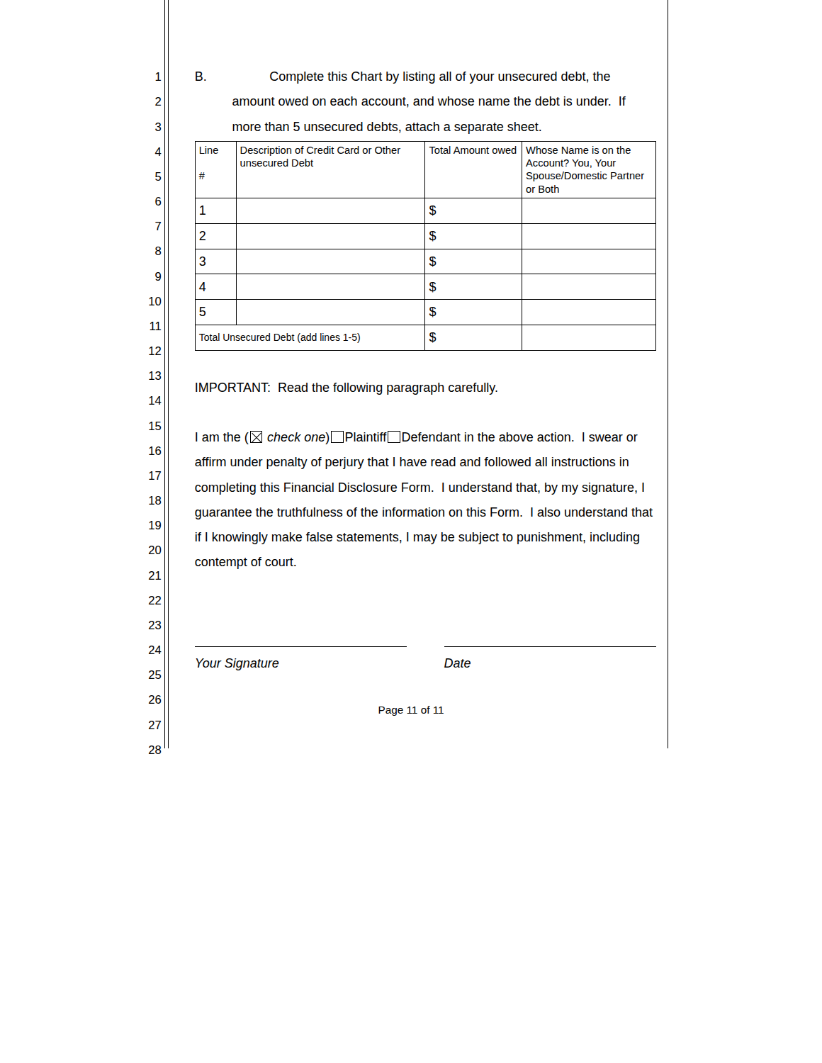1
2
3
4
5
6
7
8
9
10
11
12
13
14
15
16
17
18
19
20
21
22
23
24
25
26
27
28
B.
Complete this Chart by listing all of your unsecured debt, the amount owed on each account, and whose name the debt is under. If more than 5 unsecured debts, attach a separate sheet.
| Line # | Description of Credit Card or Other unsecured Debt | Total Amount owed | Whose Name is on the Account? You, Your Spouse/Domestic Partner or Both |
| --- | --- | --- | --- |
| 1 | | $ | |
| 2 | | $ | |
| 3 | | $ | |
| 4 | | $ | |
| 5 | | $ | |
| Total Unsecured Debt (add lines 1-5) | $ | |
IMPORTANT: Read the following paragraph carefully.
I am the ( check one) Plaintiff Defendant in the above action. I swear or affirm under penalty of perjury that I have read and followed all instructions in completing this Financial Disclosure Form. I understand that, by my signature, I guarantee the truthfulness of the information on this Form. I also understand that if I knowingly make false statements, I may be subject to punishment, including contempt of court.
Your Signature
Date
Page 11 of 11